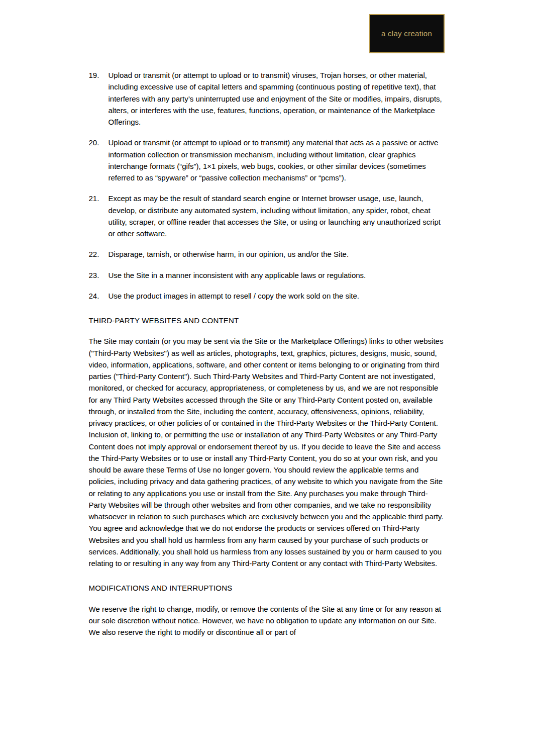a clay creation
Upload or transmit (or attempt to upload or to transmit) viruses, Trojan horses, or other material, including excessive use of capital letters and spamming (continuous posting of repetitive text), that interferes with any party’s uninterrupted use and enjoyment of the Site or modifies, impairs, disrupts, alters, or interferes with the use, features, functions, operation, or maintenance of the Marketplace Offerings.
Upload or transmit (or attempt to upload or to transmit) any material that acts as a passive or active information collection or transmission mechanism, including without limitation, clear graphics interchange formats (“gifs”), 1×1 pixels, web bugs, cookies, or other similar devices (sometimes referred to as “spyware” or “passive collection mechanisms” or “pcms”).
Except as may be the result of standard search engine or Internet browser usage, use, launch, develop, or distribute any automated system, including without limitation, any spider, robot, cheat utility, scraper, or offline reader that accesses the Site, or using or launching any unauthorized script or other software.
Disparage, tarnish, or otherwise harm, in our opinion, us and/or the Site.
Use the Site in a manner inconsistent with any applicable laws or regulations.
Use the product images in attempt to resell / copy the work sold on the site.
THIRD-PARTY WEBSITES AND CONTENT
The Site may contain (or you may be sent via the Site or the Marketplace Offerings) links to other websites ("Third-Party Websites") as well as articles, photographs, text, graphics, pictures, designs, music, sound, video, information, applications, software, and other content or items belonging to or originating from third parties ("Third-Party Content"). Such Third-Party Websites and Third-Party Content are not investigated, monitored, or checked for accuracy, appropriateness, or completeness by us, and we are not responsible for any Third Party Websites accessed through the Site or any Third-Party Content posted on, available through, or installed from the Site, including the content, accuracy, offensiveness, opinions, reliability, privacy practices, or other policies of or contained in the Third-Party Websites or the Third-Party Content. Inclusion of, linking to, or permitting the use or installation of any Third-Party Websites or any Third-Party Content does not imply approval or endorsement thereof by us. If you decide to leave the Site and access the Third-Party Websites or to use or install any Third-Party Content, you do so at your own risk, and you should be aware these Terms of Use no longer govern. You should review the applicable terms and policies, including privacy and data gathering practices, of any website to which you navigate from the Site or relating to any applications you use or install from the Site. Any purchases you make through Third-Party Websites will be through other websites and from other companies, and we take no responsibility whatsoever in relation to such purchases which are exclusively between you and the applicable third party. You agree and acknowledge that we do not endorse the products or services offered on Third-Party Websites and you shall hold us harmless from any harm caused by your purchase of such products or services. Additionally, you shall hold us harmless from any losses sustained by you or harm caused to you relating to or resulting in any way from any Third-Party Content or any contact with Third-Party Websites.
MODIFICATIONS AND INTERRUPTIONS
We reserve the right to change, modify, or remove the contents of the Site at any time or for any reason at our sole discretion without notice. However, we have no obligation to update any information on our Site. We also reserve the right to modify or discontinue all or part of